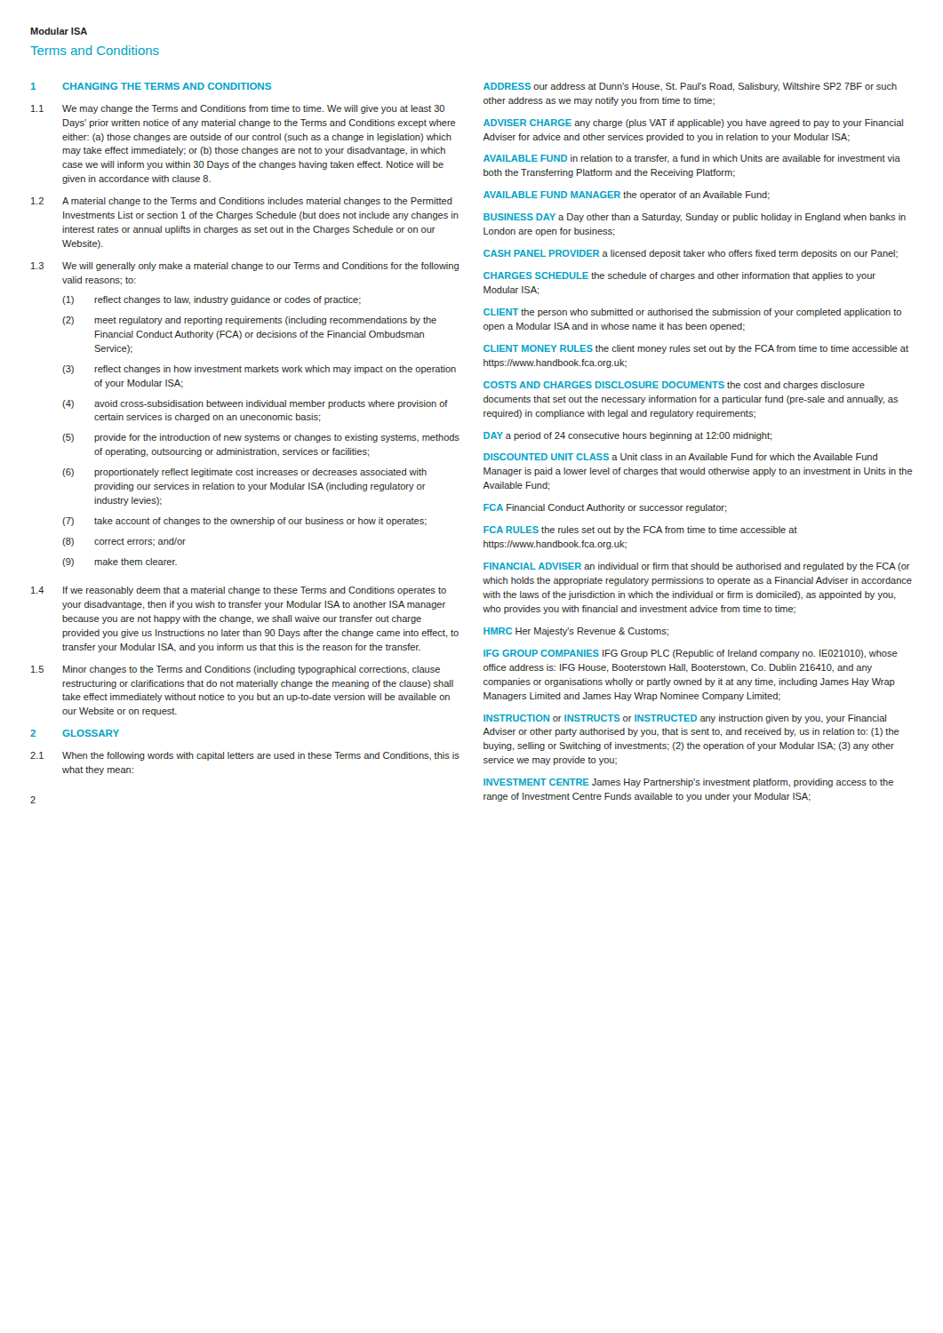Modular ISA
Terms and Conditions
1 CHANGING THE TERMS AND CONDITIONS
1.1
We may change the Terms and Conditions from time to time. We will give you at least 30 Days' prior written notice of any material change to the Terms and Conditions except where either: (a) those changes are outside of our control (such as a change in legislation) which may take effect immediately; or (b) those changes are not to your disadvantage, in which case we will inform you within 30 Days of the changes having taken effect. Notice will be given in accordance with clause 8.
1.2
A material change to the Terms and Conditions includes material changes to the Permitted Investments List or section 1 of the Charges Schedule (but does not include any changes in interest rates or annual uplifts in charges as set out in the Charges Schedule or on our Website).
1.3
We will generally only make a material change to our Terms and Conditions for the following valid reasons; to:
(1) reflect changes to law, industry guidance or codes of practice;
(2) meet regulatory and reporting requirements (including recommendations by the Financial Conduct Authority (FCA) or decisions of the Financial Ombudsman Service);
(3) reflect changes in how investment markets work which may impact on the operation of your Modular ISA;
(4) avoid cross-subsidisation between individual member products where provision of certain services is charged on an uneconomic basis;
(5) provide for the introduction of new systems or changes to existing systems, methods of operating, outsourcing or administration, services or facilities;
(6) proportionately reflect legitimate cost increases or decreases associated with providing our services in relation to your Modular ISA (including regulatory or industry levies);
(7) take account of changes to the ownership of our business or how it operates;
(8) correct errors; and/or
(9) make them clearer.
1.4
If we reasonably deem that a material change to these Terms and Conditions operates to your disadvantage, then if you wish to transfer your Modular ISA to another ISA manager because you are not happy with the change, we shall waive our transfer out charge provided you give us Instructions no later than 90 Days after the change came into effect, to transfer your Modular ISA, and you inform us that this is the reason for the transfer.
1.5
Minor changes to the Terms and Conditions (including typographical corrections, clause restructuring or clarifications that do not materially change the meaning of the clause) shall take effect immediately without notice to you but an up-to-date version will be available on our Website or on request.
2 GLOSSARY
2.1
When the following words with capital letters are used in these Terms and Conditions, this is what they mean:
2
Address our address at Dunn's House, St. Paul's Road, Salisbury, Wiltshire SP2 7BF or such other address as we may notify you from time to time;
Adviser Charge any charge (plus VAT if applicable) you have agreed to pay to your Financial Adviser for advice and other services provided to you in relation to your Modular ISA;
Available Fund in relation to a transfer, a fund in which Units are available for investment via both the Transferring Platform and the Receiving Platform;
Available Fund Manager the operator of an Available Fund;
Business Day a Day other than a Saturday, Sunday or public holiday in England when banks in London are open for business;
Cash Panel Provider a licensed deposit taker who offers fixed term deposits on our Panel;
Charges Schedule the schedule of charges and other information that applies to your Modular ISA;
Client the person who submitted or authorised the submission of your completed application to open a Modular ISA and in whose name it has been opened;
Client Money Rules the client money rules set out by the FCA from time to time accessible at https://www.handbook.fca.org.uk;
Costs and Charges Disclosure Documents the cost and charges disclosure documents that set out the necessary information for a particular fund (pre-sale and annually, as required) in compliance with legal and regulatory requirements;
Day a period of 24 consecutive hours beginning at 12:00 midnight;
Discounted Unit Class a Unit class in an Available Fund for which the Available Fund Manager is paid a lower level of charges that would otherwise apply to an investment in Units in the Available Fund;
FCA Financial Conduct Authority or successor regulator;
FCA Rules the rules set out by the FCA from time to time accessible at https://www.handbook.fca.org.uk;
Financial Adviser an individual or firm that should be authorised and regulated by the FCA (or which holds the appropriate regulatory permissions to operate as a Financial Adviser in accordance with the laws of the jurisdiction in which the individual or firm is domiciled), as appointed by you, who provides you with financial and investment advice from time to time;
HMRC Her Majesty's Revenue & Customs;
IFG Group Companies IFG Group PLC (Republic of Ireland company no. IE021010), whose office address is: IFG House, Booterstown Hall, Booterstown, Co. Dublin 216410, and any companies or organisations wholly or partly owned by it at any time, including James Hay Wrap Managers Limited and James Hay Wrap Nominee Company Limited;
Instruction or Instructs or Instructed any instruction given by you, your Financial Adviser or other party authorised by you, that is sent to, and received by, us in relation to: (1) the buying, selling or Switching of investments; (2) the operation of your Modular ISA; (3) any other service we may provide to you;
Investment Centre James Hay Partnership's investment platform, providing access to the range of Investment Centre Funds available to you under your Modular ISA;